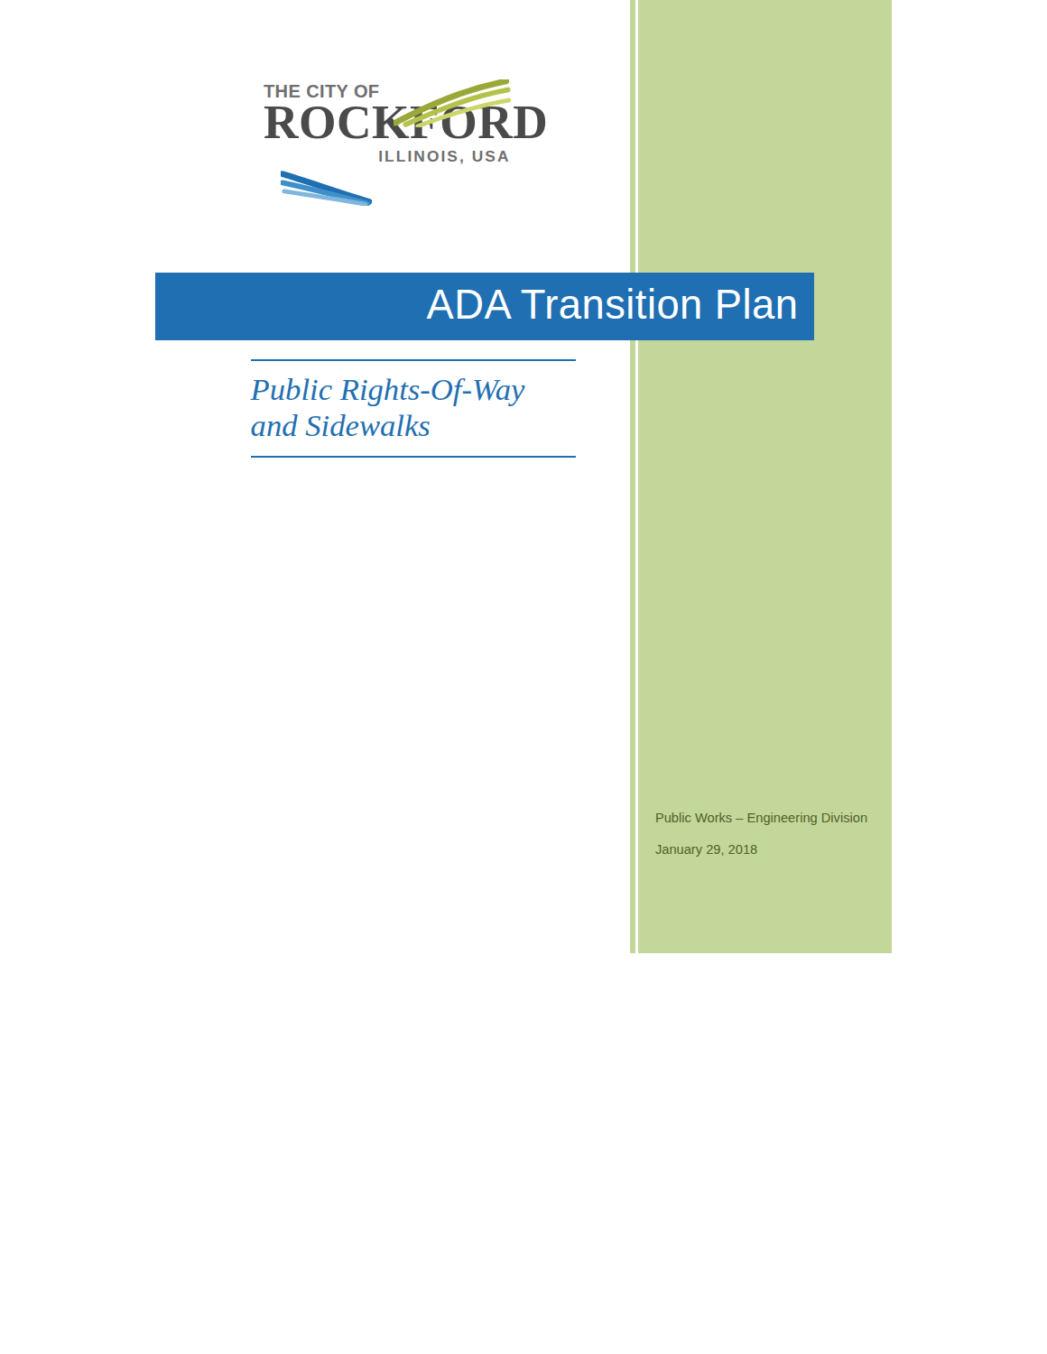THE CITY OF
ROCKFORD
ILLINOIS, USA
ADA Transition Plan
Public Rights-Of-Way
and Sidewalks
Public Works – Engineering Division
January 29, 2018